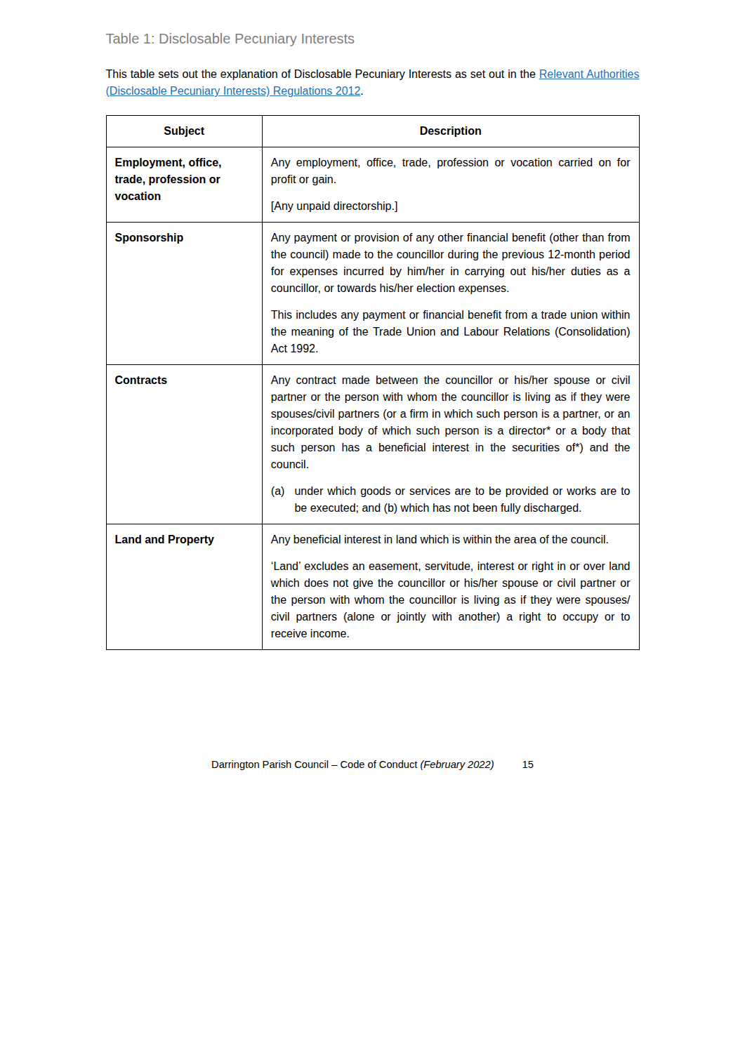Table 1: Disclosable Pecuniary Interests
This table sets out the explanation of Disclosable Pecuniary Interests as set out in the Relevant Authorities (Disclosable Pecuniary Interests) Regulations 2012.
| Subject | Description |
| --- | --- |
| Employment, office, trade, profession or vocation | Any employment, office, trade, profession or vocation carried on for profit or gain. [Any unpaid directorship.] |
| Sponsorship | Any payment or provision of any other financial benefit (other than from the council) made to the councillor during the previous 12-month period for expenses incurred by him/her in carrying out his/her duties as a councillor, or towards his/her election expenses. This includes any payment or financial benefit from a trade union within the meaning of the Trade Union and Labour Relations (Consolidation) Act 1992. |
| Contracts | Any contract made between the councillor or his/her spouse or civil partner or the person with whom the councillor is living as if they were spouses/civil partners (or a firm in which such person is a partner, or an incorporated body of which such person is a director* or a body that such person has a beneficial interest in the securities of*) and the council. (a) under which goods or services are to be provided or works are to be executed; and (b) which has not been fully discharged. |
| Land and Property | Any beneficial interest in land which is within the area of the council. ‘Land’ excludes an easement, servitude, interest or right in or over land which does not give the councillor or his/her spouse or civil partner or the person with whom the councillor is living as if they were spouses/ civil partners (alone or jointly with another) a right to occupy or to receive income. |
Darrington Parish Council – Code of Conduct (February 2022) 15